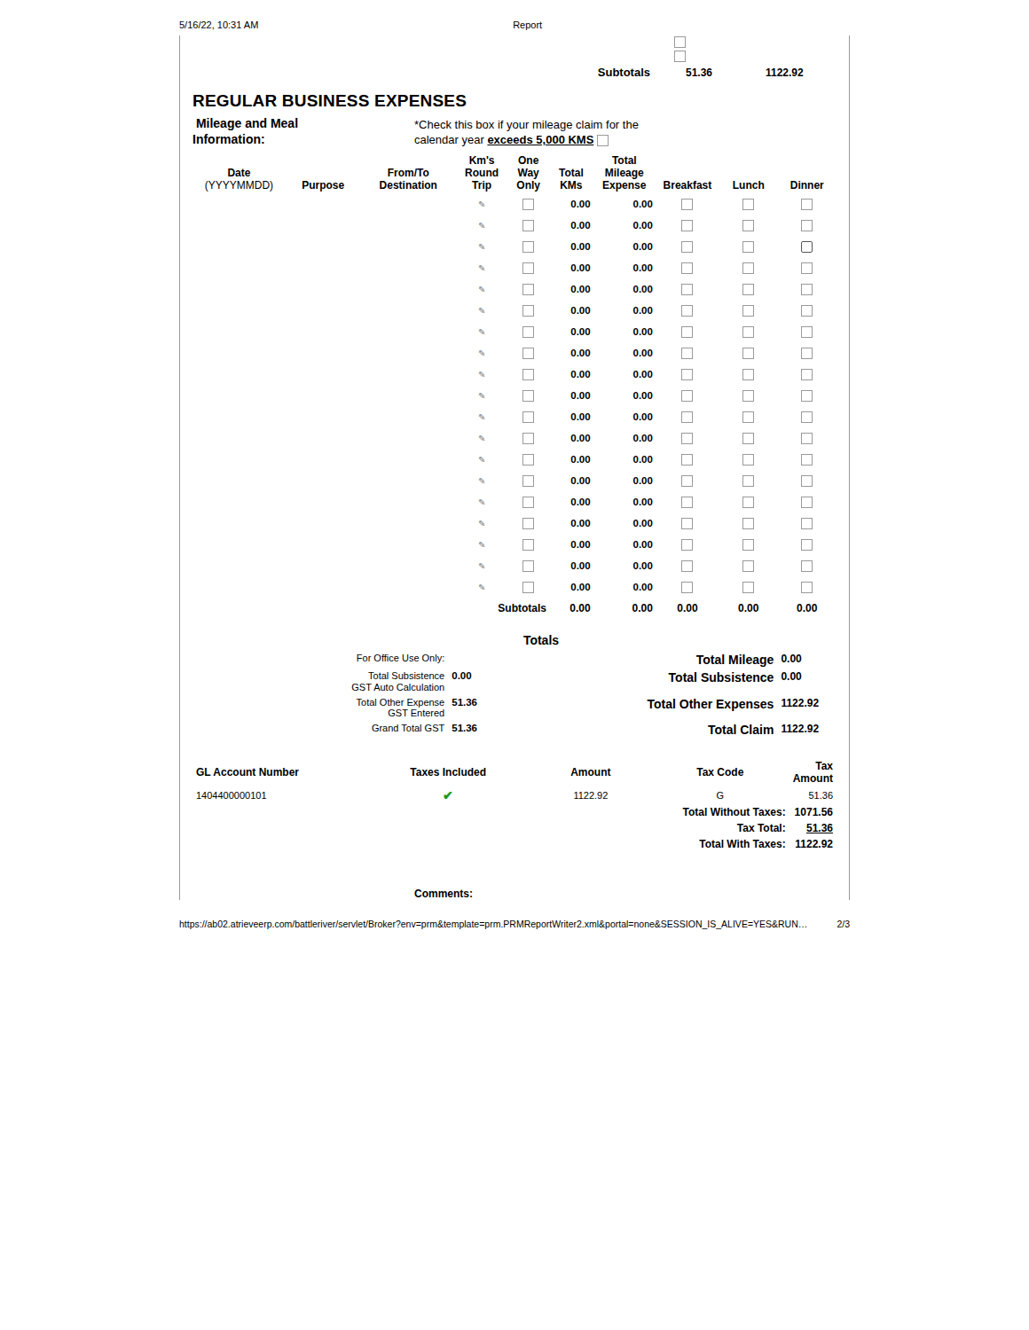5/16/22, 10:31 AM
Report
Subtotals 51.36 1122.92
REGULAR BUSINESS EXPENSES
Mileage and Meal
Information:
*Check this box if your mileage claim for the
calendar year exceeds 5,000 KMS
| Date (YYYYMMDD) | Purpose | From/To Destination | Km's Round Trip | One Way Only | Total KMs | Total Mileage Expense | Breakfast | Lunch | Dinner |
| --- | --- | --- | --- | --- | --- | --- | --- | --- | --- |
| | | | ✎ | | 0.00 | 0.00 | | | |
| | | | ✎ | | 0.00 | 0.00 | | | |
| | | | ✎ | | 0.00 | 0.00 | | | |
| | | | ✎ | | 0.00 | 0.00 | | | |
| | | | ✎ | | 0.00 | 0.00 | | | |
| | | | ✎ | | 0.00 | 0.00 | | | |
| | | | ✎ | | 0.00 | 0.00 | | | |
| | | | ✎ | | 0.00 | 0.00 | | | |
| | | | ✎ | | 0.00 | 0.00 | | | |
| | | | ✎ | | 0.00 | 0.00 | | | |
| | | | ✎ | | 0.00 | 0.00 | | | |
| | | | ✎ | | 0.00 | 0.00 | | | |
| | | | ✎ | | 0.00 | 0.00 | | | |
| | | | ✎ | | 0.00 | 0.00 | | | |
| | | | ✎ | | 0.00 | 0.00 | | | |
| | | | ✎ | | 0.00 | 0.00 | | | |
| | | | ✎ | | 0.00 | 0.00 | | | |
| | | | ✎ | | 0.00 | 0.00 | | | |
| | | | ✎ | | 0.00 | 0.00 | | | |
| Subtotals | 0.00 | 0.00 | 0.00 | 0.00 | 0.00 |
Totals
| For Office Use Only: | | | Total Mileage | 0.00 |
| Total Subsistence GST Auto Calculation | 0.00 | | Total Subsistence | 0.00 |
| Total Other Expense GST Entered | 51.36 | | Total Other Expenses | 1122.92 |
| Grand Total GST | 51.36 | | Total Claim | 1122.92 |
| GL Account Number | Taxes Included | Amount | Tax Code | Tax Amount |
| --- | --- | --- | --- | --- |
| 1404400000101 | ✔ | 1122.92 | G | 51.36 |
| | | | Total Without Taxes: | 1071.56 |
| | | | Tax Total: | 51.36 |
| | | | Total With Taxes: | 1122.92 |
Comments:
https://ab02.atrieveerp.com/battleriver/servlet/Broker?env=prm&template=prm.PRMReportWriter2.xml&portal=none&SESSION_IS_ALIVE=YES&RUN…
2/3